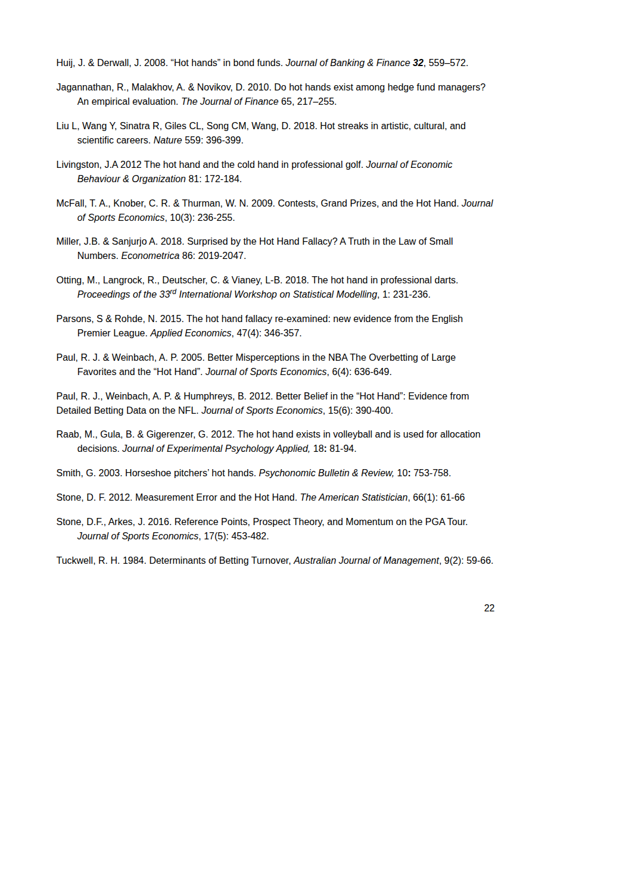Huij, J. & Derwall, J. 2008. “Hot hands” in bond funds. Journal of Banking & Finance 32, 559–572.
Jagannathan, R., Malakhov, A. & Novikov, D. 2010. Do hot hands exist among hedge fund managers? An empirical evaluation. The Journal of Finance 65, 217–255.
Liu L, Wang Y, Sinatra R, Giles CL, Song CM, Wang, D. 2018. Hot streaks in artistic, cultural, and scientific careers. Nature 559: 396-399.
Livingston, J.A 2012 The hot hand and the cold hand in professional golf. Journal of Economic Behaviour & Organization 81: 172-184.
McFall, T. A., Knober, C. R. & Thurman, W. N. 2009. Contests, Grand Prizes, and the Hot Hand. Journal of Sports Economics, 10(3): 236-255.
Miller, J.B. & Sanjurjo A. 2018. Surprised by the Hot Hand Fallacy? A Truth in the Law of Small Numbers. Econometrica 86: 2019-2047.
Otting, M., Langrock, R., Deutscher, C. & Vianey, L-B. 2018. The hot hand in professional darts. Proceedings of the 33rd International Workshop on Statistical Modelling, 1: 231-236.
Parsons, S & Rohde, N. 2015. The hot hand fallacy re-examined: new evidence from the English Premier League. Applied Economics, 47(4): 346-357.
Paul, R. J. & Weinbach, A. P. 2005. Better Misperceptions in the NBA The Overbetting of Large Favorites and the “Hot Hand”. Journal of Sports Economics, 6(4): 636-649.
Paul, R. J., Weinbach, A. P. & Humphreys, B. 2012. Better Belief in the “Hot Hand”: Evidence from
Detailed Betting Data on the NFL. Journal of Sports Economics, 15(6): 390-400.
Raab, M., Gula, B. & Gigerenzer, G. 2012. The hot hand exists in volleyball and is used for allocation decisions. Journal of Experimental Psychology Applied, 18: 81-94.
Smith, G. 2003. Horseshoe pitchers’ hot hands. Psychonomic Bulletin & Review, 10: 753-758.
Stone, D. F. 2012. Measurement Error and the Hot Hand. The American Statistician, 66(1): 61-66
Stone, D.F., Arkes, J. 2016. Reference Points, Prospect Theory, and Momentum on the PGA Tour. Journal of Sports Economics, 17(5): 453-482.
Tuckwell, R. H. 1984. Determinants of Betting Turnover, Australian Journal of Management, 9(2): 59-66.
22